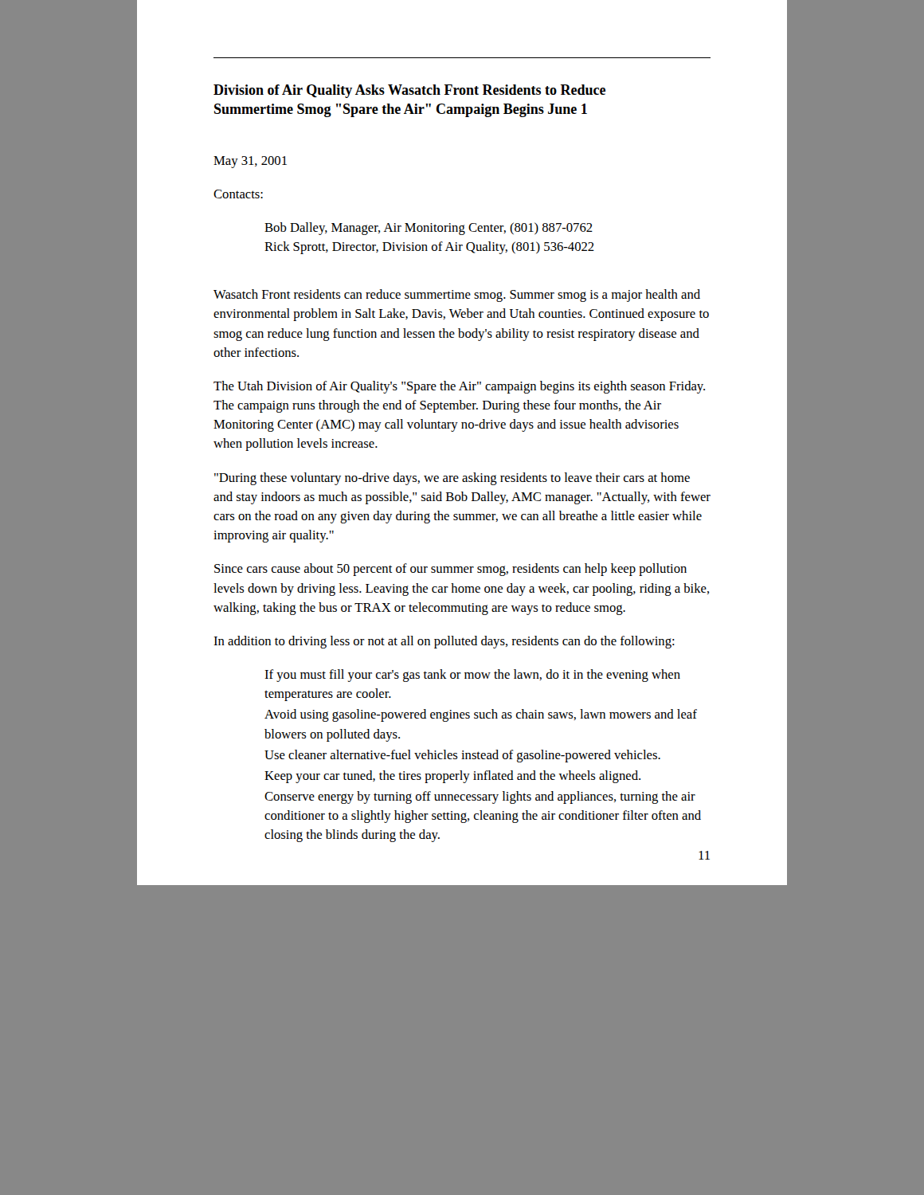Division of Air Quality Asks Wasatch Front Residents to Reduce
Summertime Smog "Spare the Air" Campaign Begins June 1
May 31, 2001
Contacts:
Bob Dalley, Manager, Air Monitoring Center, (801) 887-0762
Rick Sprott, Director, Division of Air Quality, (801) 536-4022
Wasatch Front residents can reduce summertime smog. Summer smog is a major health and environmental problem in Salt Lake, Davis, Weber and Utah counties. Continued exposure to smog can reduce lung function and lessen the body's ability to resist respiratory disease and other infections.
The Utah Division of Air Quality's "Spare the Air" campaign begins its eighth season Friday. The campaign runs through the end of September. During these four months, the Air Monitoring Center (AMC) may call voluntary no-drive days and issue health advisories when pollution levels increase.
"During these voluntary no-drive days, we are asking residents to leave their cars at home and stay indoors as much as possible," said Bob Dalley, AMC manager. "Actually, with fewer cars on the road on any given day during the summer, we can all breathe a little easier while improving air quality."
Since cars cause about 50 percent of our summer smog, residents can help keep pollution levels down by driving less. Leaving the car home one day a week, car pooling, riding a bike, walking, taking the bus or TRAX or telecommuting are ways to reduce smog.
In addition to driving less or not at all on polluted days, residents can do the following:
If you must fill your car's gas tank or mow the lawn, do it in the evening when
temperatures are cooler.
Avoid using gasoline-powered engines such as chain saws, lawn mowers and leaf
blowers on polluted days.
Use cleaner alternative-fuel vehicles instead of gasoline-powered vehicles.
Keep your car tuned, the tires properly inflated and the wheels aligned.
Conserve energy by turning off unnecessary lights and appliances, turning the air
conditioner to a slightly higher setting, cleaning the air conditioner filter often and
closing the blinds during the day.
11